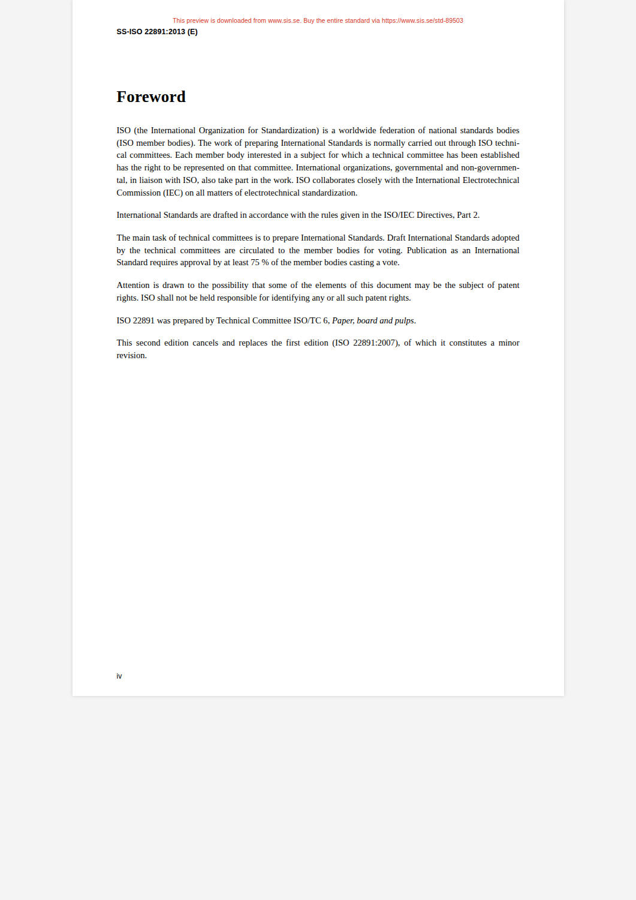This preview is downloaded from www.sis.se. Buy the entire standard via https://www.sis.se/std-89503
SS-ISO 22891:2013 (E)
Foreword
ISO (the International Organization for Standardization) is a worldwide federation of national standards bodies (ISO member bodies). The work of preparing International Standards is normally carried out through ISO technical committees. Each member body interested in a subject for which a technical committee has been established has the right to be represented on that committee. International organizations, governmental and non-governmental, in liaison with ISO, also take part in the work. ISO collaborates closely with the International Electrotechnical Commission (IEC) on all matters of electrotechnical standardization.
International Standards are drafted in accordance with the rules given in the ISO/IEC Directives, Part 2.
The main task of technical committees is to prepare International Standards. Draft International Standards adopted by the technical committees are circulated to the member bodies for voting. Publication as an International Standard requires approval by at least 75 % of the member bodies casting a vote.
Attention is drawn to the possibility that some of the elements of this document may be the subject of patent rights. ISO shall not be held responsible for identifying any or all such patent rights.
ISO 22891 was prepared by Technical Committee ISO/TC 6, Paper, board and pulps.
This second edition cancels and replaces the first edition (ISO 22891:2007), of which it constitutes a minor revision.
iv